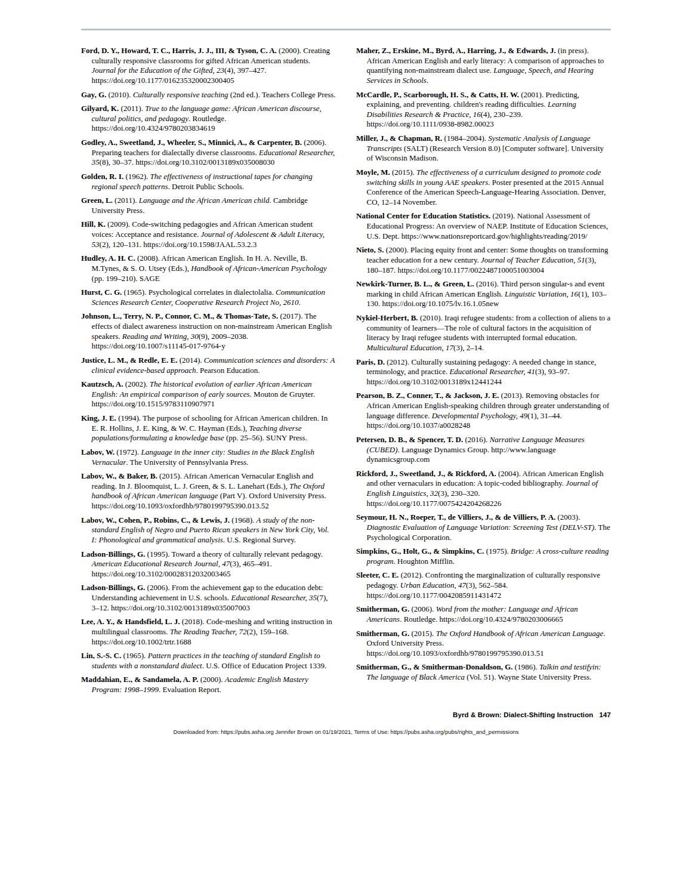Ford, D. Y., Howard, T. C., Harris, J. J., III, & Tyson, C. A. (2000). Creating culturally responsive classrooms for gifted African American students. Journal for the Education of the Gifted, 23(4), 397–427. https://doi.org/10.1177/016235320002300405
Gay, G. (2010). Culturally responsive teaching (2nd ed.). Teachers College Press.
Gilyard, K. (2011). True to the language game: African American discourse, cultural politics, and pedagogy. Routledge. https://doi.org/10.4324/9780203834619
Godley, A., Sweetland, J., Wheeler, S., Minnici, A., & Carpenter, B. (2006). Preparing teachers for dialectally diverse classrooms. Educational Researcher, 35(8), 30–37. https://doi.org/10.3102/0013189x035008030
Golden, R. I. (1962). The effectiveness of instructional tapes for changing regional speech patterns. Detroit Public Schools.
Green, L. (2011). Language and the African American child. Cambridge University Press.
Hill, K. (2009). Code-switching pedagogies and African American student voices: Acceptance and resistance. Journal of Adolescent & Adult Literacy, 53(2), 120–131. https://doi.org/10.1598/JAAL.53.2.3
Hudley, A. H. C. (2008). African American English. In H. A. Neville, B. M.Tynes, & S. O. Utsey (Eds.), Handbook of African-American Psychology (pp. 199–210). SAGE
Hurst, C. G. (1965). Psychological correlates in dialectolalia. Communication Sciences Research Center, Cooperative Research Project No, 2610.
Johnson, L., Terry, N. P., Connor, C. M., & Thomas-Tate, S. (2017). The effects of dialect awareness instruction on non-mainstream American English speakers. Reading and Writing, 30(9), 2009–2038. https://doi.org/10.1007/s11145-017-9764-y
Justice, L. M., & Redle, E. E. (2014). Communication sciences and disorders: A clinical evidence-based approach. Pearson Education.
Kautzsch, A. (2002). The historical evolution of earlier African American English: An empirical comparison of early sources. Mouton de Gruyter. https://doi.org/10.1515/9783110907971
King, J. E. (1994). The purpose of schooling for African American children. In E. R. Hollins, J. E. King, & W. C. Hayman (Eds.), Teaching diverse populations/formulating a knowledge base (pp. 25–56). SUNY Press.
Labov, W. (1972). Language in the inner city: Studies in the Black English Vernacular. The University of Pennsylvania Press.
Labov, W., & Baker, B. (2015). African American Vernacular English and reading. In J. Bloomquist, L. J. Green, & S. L. Lanehart (Eds.), The Oxford handbook of African American language (Part V). Oxford University Press. https://doi.org/10.1093/oxfordhb/9780199795390.013.52
Labov, W., Cohen, P., Robins, C., & Lewis, J. (1968). A study of the non-standard English of Negro and Puerto Rican speakers in New York City, Vol. I: Phonological and grammatical analysis. U.S. Regional Survey.
Ladson-Billings, G. (1995). Toward a theory of culturally relevant pedagogy. American Educational Research Journal, 47(3), 465–491. https://doi.org/10.3102/00028312032003465
Ladson-Billings, G. (2006). From the achievement gap to the education debt: Understanding achievement in U.S. schools. Educational Researcher, 35(7), 3–12. https://doi.org/10.3102/0013189x035007003
Lee, A. Y., & Handsfield, L. J. (2018). Code-meshing and writing instruction in multilingual classrooms. The Reading Teacher, 72(2), 159–168. https://doi.org/10.1002/trtr.1688
Lin, S.-S. C. (1965). Pattern practices in the teaching of standard English to students with a nonstandard dialect. U.S. Office of Education Project 1339.
Maddahian, E., & Sandamela, A. P. (2000). Academic English Mastery Program: 1998–1999. Evaluation Report.
Maher, Z., Erskine, M., Byrd, A., Harring, J., & Edwards, J. (in press). African American English and early literacy: A comparison of approaches to quantifying non-mainstream dialect use. Language, Speech, and Hearing Services in Schools.
McCardle, P., Scarborough, H. S., & Catts, H. W. (2001). Predicting, explaining, and preventing. children's reading difficulties. Learning Disabilities Research & Practice, 16(4), 230–239. https://doi.org/10.1111/0938-8982.00023
Miller, J., & Chapman, R. (1984–2004). Systematic Analysis of Language Transcripts (SALT) (Research Version 8.0) [Computer software]. University of Wisconsin Madison.
Moyle, M. (2015). The effectiveness of a curriculum designed to promote code switching skills in young AAE speakers. Poster presented at the 2015 Annual Conference of the American Speech-Language-Hearing Association. Denver, CO, 12–14 November.
National Center for Education Statistics. (2019). National Assessment of Educational Progress: An overview of NAEP. Institute of Education Sciences, U.S. Dept. https://www.nationsreportcard.gov/highlights/reading/2019/
Nieto, S. (2000). Placing equity front and center: Some thoughts on transforming teacher education for a new century. Journal of Teacher Education, 51(3), 180–187. https://doi.org/10.1177/0022487100051003004
Newkirk-Turner, B. L., & Green, L. (2016). Third person singular-s and event marking in child African American English. Linguistic Variation, 16(1), 103–130. https://doi.org/10.1075/lv.16.1.05new
Nykiel-Herbert, B. (2010). Iraqi refugee students: from a collection of aliens to a community of learners—The role of cultural factors in the acquisition of literacy by Iraqi refugee students with interrupted formal education. Multicultural Education, 17(3), 2–14.
Paris, D. (2012). Culturally sustaining pedagogy: A needed change in stance, terminology, and practice. Educational Researcher, 41(3), 93–97. https://doi.org/10.3102/0013189x12441244
Pearson, B. Z., Conner, T., & Jackson, J. E. (2013). Removing obstacles for African American English-speaking children through greater understanding of language difference. Developmental Psychology, 49(1), 31–44. https://doi.org/10.1037/a0028248
Petersen, D. B., & Spencer, T. D. (2016). Narrative Language Measures (CUBED). Language Dynamics Group. http://www.language dynamicsgroup.com
Rickford, J., Sweetland, J., & Rickford, A. (2004). African American English and other vernaculars in education: A topic-coded bibliography. Journal of English Linguistics, 32(3), 230–320. https://doi.org/10.1177/0075424204268226
Seymour, H. N., Roeper, T., de Villiers, J., & de Villiers, P. A. (2003). Diagnostic Evaluation of Language Variation: Screening Test (DELV-ST). The Psychological Corporation.
Simpkins, G., Holt, G., & Simpkins, C. (1975). Bridge: A cross-culture reading program. Houghton Mifflin.
Sleeter, C. E. (2012). Confronting the marginalization of culturally responsive pedagogy. Urban Education, 47(3), 562–584. https://doi.org/10.1177/0042085911431472
Smitherman, G. (2006). Word from the mother: Language and African Americans. Routledge. https://doi.org/10.4324/9780203006665
Smitherman, G. (2015). The Oxford Handbook of African American Language. Oxford University Press. https://doi.org/10.1093/oxfordhb/9780199795390.013.51
Smitherman, G., & Smitherman-Donaldson, G. (1986). Talkin and testifyin: The language of Black America (Vol. 51). Wayne State University Press.
Byrd & Brown: Dialect-Shifting Instruction 147
Downloaded from: https://pubs.asha.org Jennifer Brown on 01/19/2021, Terms of Use: https://pubs.asha.org/pubs/rights_and_permissions